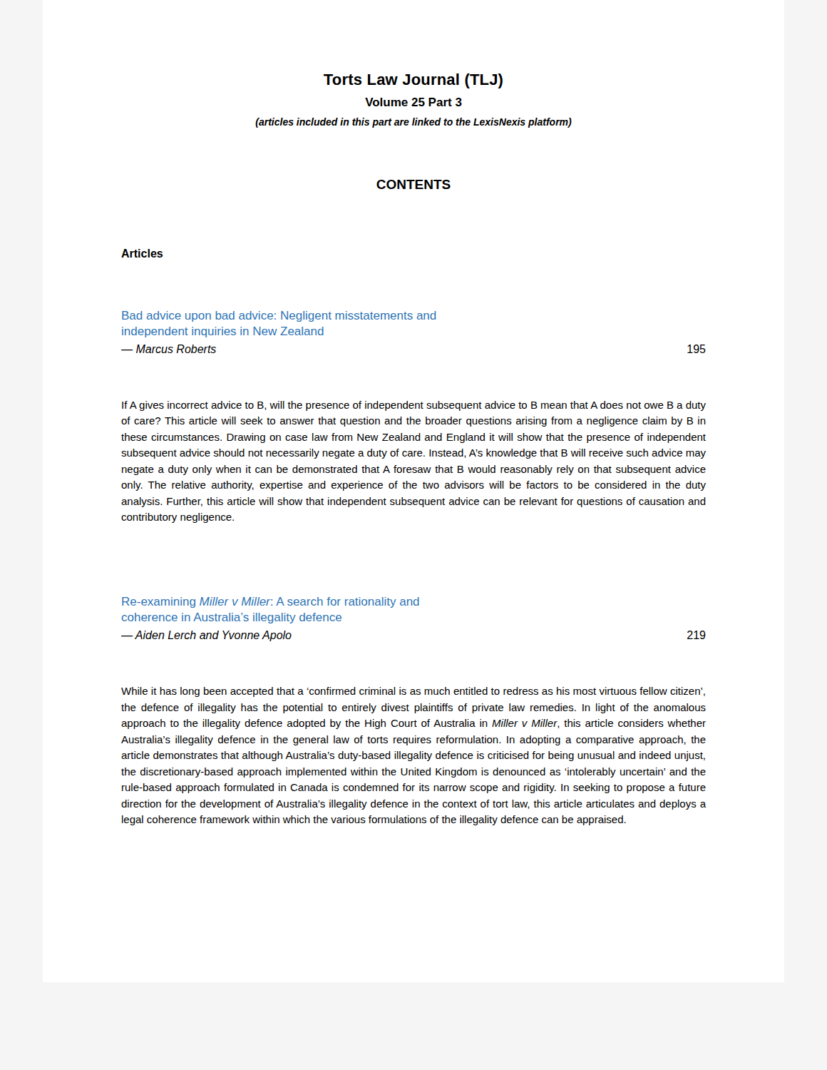Torts Law Journal (TLJ)
Volume 25 Part 3
(articles included in this part are linked to the LexisNexis platform)
CONTENTS
Articles
Bad advice upon bad advice: Negligent misstatements and
independent inquiries in New Zealand
— Marcus Roberts 195
If A gives incorrect advice to B, will the presence of independent subsequent advice to B mean that A does not owe B a duty of care? This article will seek to answer that question and the broader questions arising from a negligence claim by B in these circumstances. Drawing on case law from New Zealand and England it will show that the presence of independent subsequent advice should not necessarily negate a duty of care. Instead, A’s knowledge that B will receive such advice may negate a duty only when it can be demonstrated that A foresaw that B would reasonably rely on that subsequent advice only. The relative authority, expertise and experience of the two advisors will be factors to be considered in the duty analysis. Further, this article will show that independent subsequent advice can be relevant for questions of causation and contributory negligence.
Re-examining Miller v Miller: A search for rationality and
coherence in Australia’s illegality defence
— Aiden Lerch and Yvonne Apolo 219
While it has long been accepted that a ‘confirmed criminal is as much entitled to redress as his most virtuous fellow citizen’, the defence of illegality has the potential to entirely divest plaintiffs of private law remedies. In light of the anomalous approach to the illegality defence adopted by the High Court of Australia in Miller v Miller, this article considers whether Australia’s illegality defence in the general law of torts requires reformulation. In adopting a comparative approach, the article demonstrates that although Australia’s duty-based illegality defence is criticised for being unusual and indeed unjust, the discretionary-based approach implemented within the United Kingdom is denounced as ‘intolerably uncertain’ and the rule-based approach formulated in Canada is condemned for its narrow scope and rigidity. In seeking to propose a future direction for the development of Australia’s illegality defence in the context of tort law, this article articulates and deploys a legal coherence framework within which the various formulations of the illegality defence can be appraised.